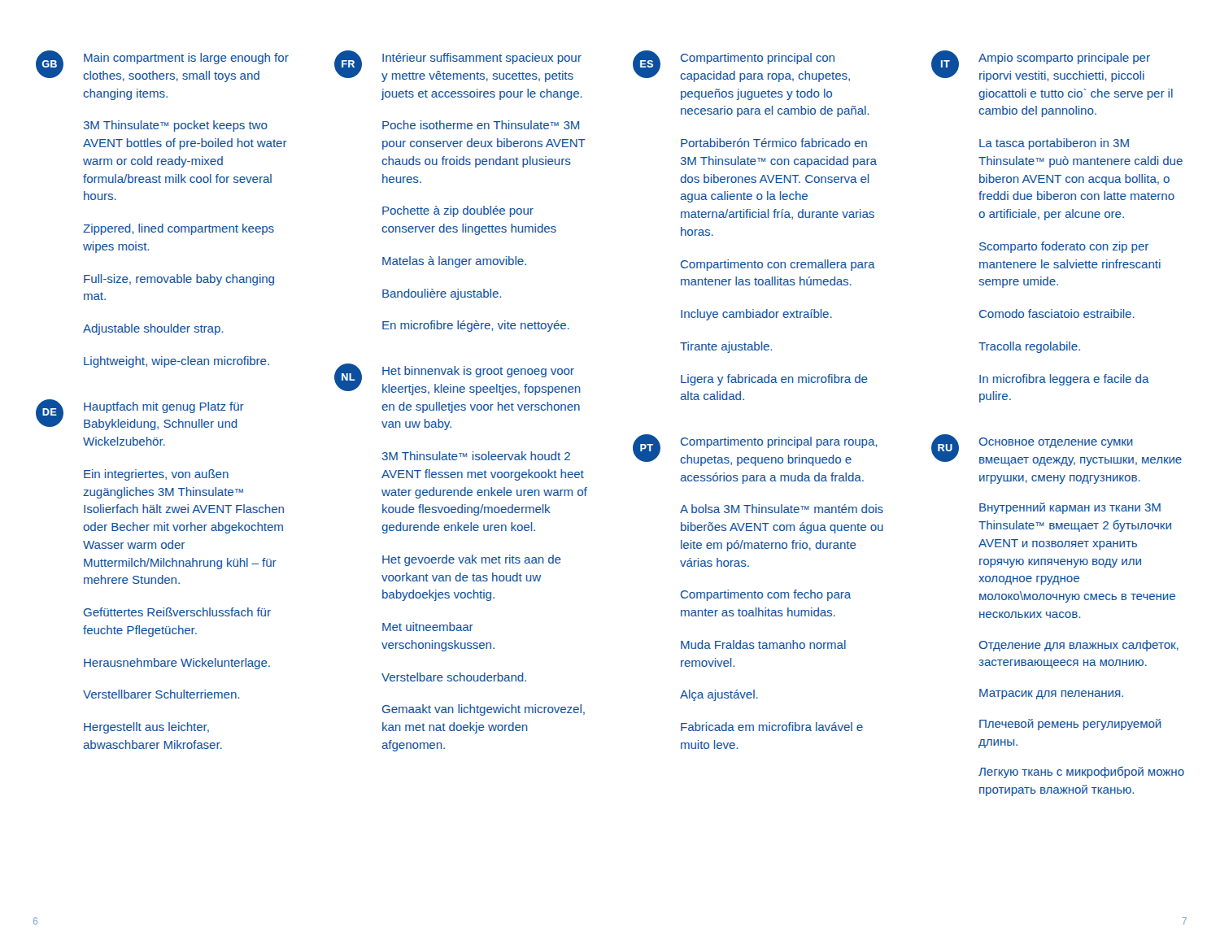GB
Main compartment is large enough for clothes, soothers, small toys and changing items.
3M Thinsulate™ pocket keeps two AVENT bottles of pre-boiled hot water warm or cold ready-mixed formula/breast milk cool for several hours.
Zippered, lined compartment keeps wipes moist.
Full-size, removable baby changing mat.
Adjustable shoulder strap.
Lightweight, wipe-clean microfibre.
DE
Hauptfach mit genug Platz für Babykleidung, Schnuller und Wickelzubehör.
Ein integriertes, von außen zugängliches 3M Thinsulate™ Isolierfach hält zwei AVENT Flaschen oder Becher mit vorher abgekochtem Wasser warm oder Muttermilch/Milchnahrung kühl – für mehrere Stunden.
Gefüttertes Reißverschlussfach für feuchte Pflegetücher.
Herausnehmbare Wickelunterlage.
Verstellbarer Schulterriemen.
Hergestellt aus leichter, abwaschbarer Mikrofaser.
FR
Intérieur suffisamment spacieux pour y mettre vêtements, sucettes, petits jouets et accessoires pour le change.
Poche isotherme en Thinsulate™ 3M pour conserver deux biberons AVENT chauds ou froids pendant plusieurs heures.
Pochette à zip doublée pour conserver des lingettes humides
Matelas à langer amovible.
Bandoulière ajustable.
En microfibre légère, vite nettoyée.
NL
Het binnenvak is groot genoeg voor kleertjes, kleine speeltjes, fopspenen en de spulletjes voor het verschonen van uw baby.
3M Thinsulate™ isoleervak houdt 2 AVENT flessen met voorgekookt heet water gedurende enkele uren warm of koude flesvoeding/moedermelk gedurende enkele uren koel.
Het gevoerde vak met rits aan de voorkant van de tas houdt uw babydoekjes vochtig.
Met uitneembaar verschoningskussen.
Verstelbare schouderband.
Gemaakt van lichtgewicht microvezel, kan met nat doekje worden afgenomen.
ES
Compartimento principal con capacidad para ropa, chupetes, pequeños juguetes y todo lo necesario para el cambio de pañal.
Portabiberón Térmico fabricado en 3M Thinsulate™ con capacidad para dos biberones AVENT. Conserva el agua caliente o la leche materna/artificial fría, durante varias horas.
Compartimento con cremallera para mantener las toallitas húmedas.
Incluye cambiador extraíble.
Tirante ajustable.
Ligera y fabricada en microfibra de alta calidad.
PT
Compartimento principal para roupa, chupetas, pequeno brinquedo e acessórios para a muda da fralda.
A bolsa 3M Thinsulate™ mantém dois biberões AVENT com água quente ou leite em pó/materno frio, durante várias horas.
Compartimento com fecho para manter as toalhitas humidas.
Muda Fraldas tamanho normal removivel.
Alça ajustável.
Fabricada em microfibra lavável e muito leve.
IT
Ampio scomparto principale per riporvi vestiti, succhietti, piccoli giocattoli e tutto cio` che serve per il cambio del pannolino.
La tasca portabiberon in 3M Thinsulate™ può mantenere caldi due biberon AVENT con acqua bollita, o freddi due biberon con latte materno o artificiale, per alcune ore.
Scomparto foderato con zip per mantenere le salviette rinfrescanti sempre umide.
Comodo fasciatoio estraibile.
Tracolla regolabile.
In microfibra leggera e facile da pulire.
RU
Основное отделение сумки вмещает одежду, пустышки, мелкие игрушки, смену подгузников.
Внутренний карман из ткани 3M Thinsulate™ вмещает 2 бутылочки AVENT и позволяет хранить горячую кипяченую воду или холодное грудное молоко\молочную смесь в течение нескольких часов.
Отделение для влажных салфеток, застегивающееся на молнию.
Матрасик для пеленания.
Плечевой ремень регулируемой длины.
Легкую ткань с микрофиброй можно протирать влажной тканью.
6
7